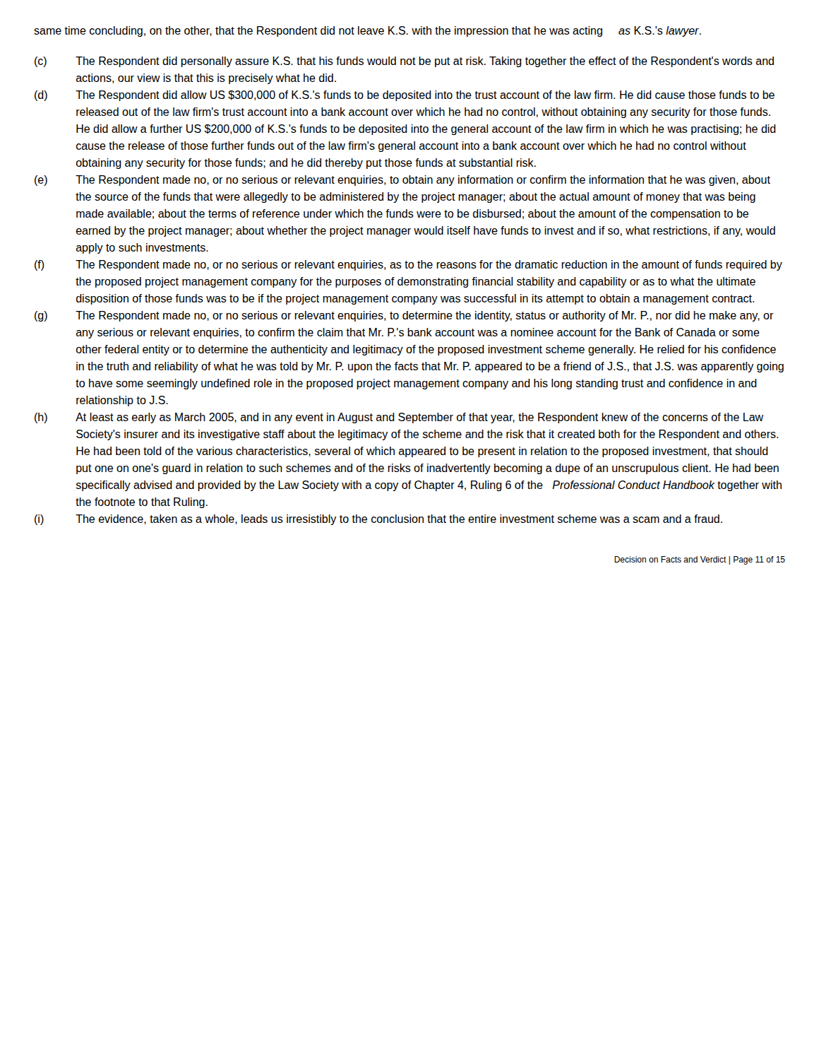same time concluding, on the other, that the Respondent did not leave K.S. with the impression that he was acting as K.S.'s lawyer.
(c)
The Respondent did personally assure K.S. that his funds would not be put at risk. Taking together the effect of the Respondent's words and actions, our view is that this is precisely what he did.
(d)
The Respondent did allow US $300,000 of K.S.'s funds to be deposited into the trust account of the law firm. He did cause those funds to be released out of the law firm's trust account into a bank account over which he had no control, without obtaining any security for those funds. He did allow a further US $200,000 of K.S.'s funds to be deposited into the general account of the law firm in which he was practising; he did cause the release of those further funds out of the law firm's general account into a bank account over which he had no control without obtaining any security for those funds; and he did thereby put those funds at substantial risk.
(e)
The Respondent made no, or no serious or relevant enquiries, to obtain any information or confirm the information that he was given, about the source of the funds that were allegedly to be administered by the project manager; about the actual amount of money that was being made available; about the terms of reference under which the funds were to be disbursed; about the amount of the compensation to be earned by the project manager; about whether the project manager would itself have funds to invest and if so, what restrictions, if any, would apply to such investments.
(f)
The Respondent made no, or no serious or relevant enquiries, as to the reasons for the dramatic reduction in the amount of funds required by the proposed project management company for the purposes of demonstrating financial stability and capability or as to what the ultimate disposition of those funds was to be if the project management company was successful in its attempt to obtain a management contract.
(g)
The Respondent made no, or no serious or relevant enquiries, to determine the identity, status or authority of Mr. P., nor did he make any, or any serious or relevant enquiries, to confirm the claim that Mr. P.'s bank account was a nominee account for the Bank of Canada or some other federal entity or to determine the authenticity and legitimacy of the proposed investment scheme generally. He relied for his confidence in the truth and reliability of what he was told by Mr. P. upon the facts that Mr. P. appeared to be a friend of J.S., that J.S. was apparently going to have some seemingly undefined role in the proposed project management company and his long standing trust and confidence in and relationship to J.S.
(h)
At least as early as March 2005, and in any event in August and September of that year, the Respondent knew of the concerns of the Law Society's insurer and its investigative staff about the legitimacy of the scheme and the risk that it created both for the Respondent and others. He had been told of the various characteristics, several of which appeared to be present in relation to the proposed investment, that should put one on one's guard in relation to such schemes and of the risks of inadvertently becoming a dupe of an unscrupulous client. He had been specifically advised and provided by the Law Society with a copy of Chapter 4, Ruling 6 of the Professional Conduct Handbook together with the footnote to that Ruling.
(i)
The evidence, taken as a whole, leads us irresistibly to the conclusion that the entire investment scheme was a scam and a fraud.
Decision on Facts and Verdict | Page 11 of 15